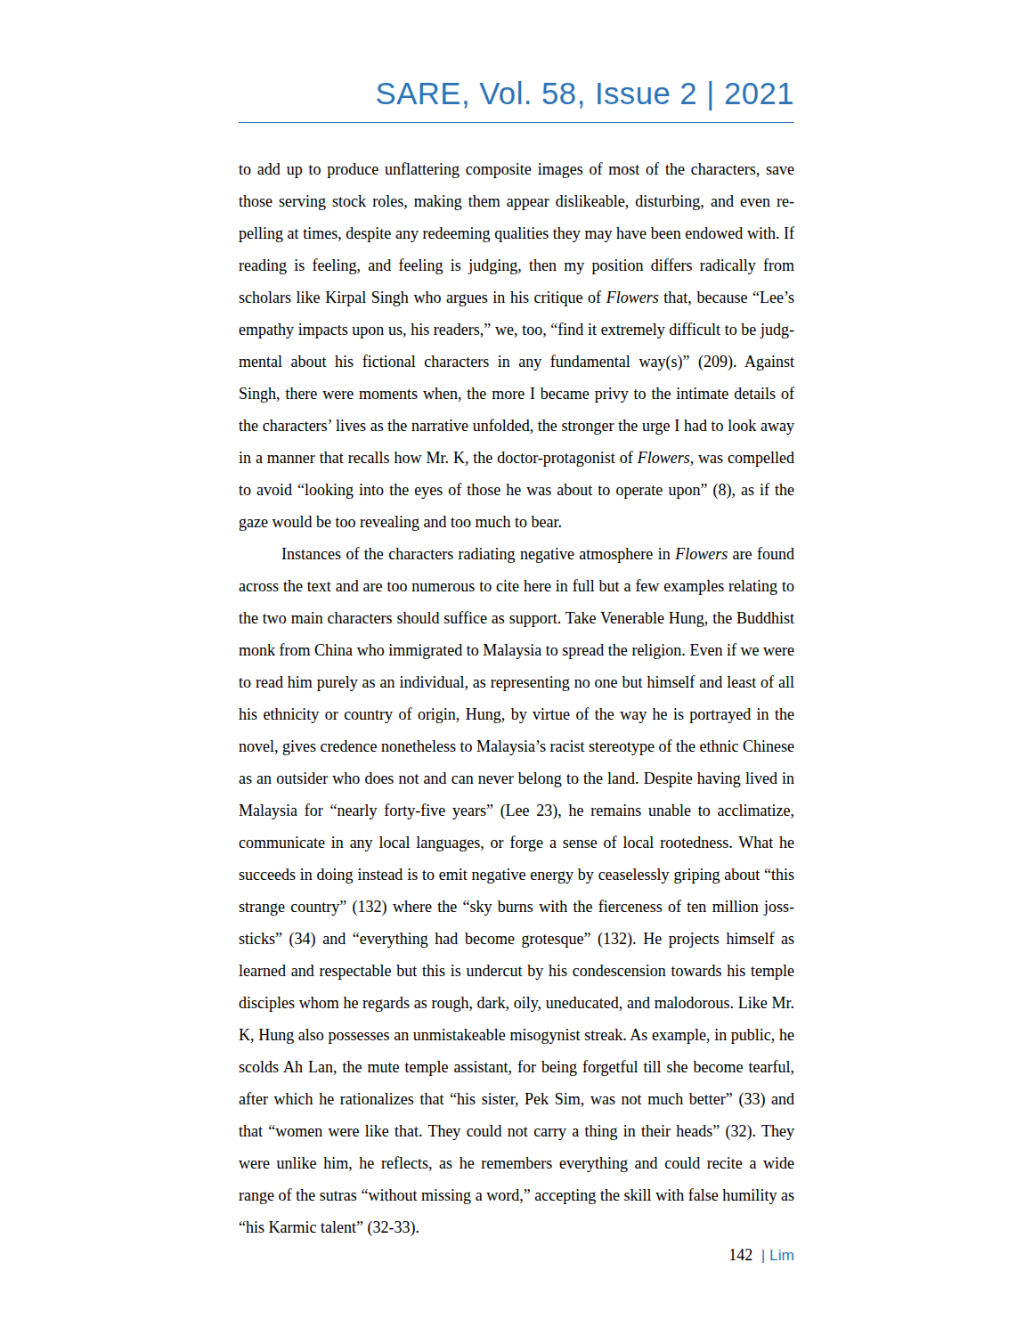SARE, Vol. 58, Issue 2 | 2021
to add up to produce unflattering composite images of most of the characters, save those serving stock roles, making them appear dislikeable, disturbing, and even repelling at times, despite any redeeming qualities they may have been endowed with. If reading is feeling, and feeling is judging, then my position differs radically from scholars like Kirpal Singh who argues in his critique of Flowers that, because “Lee’s empathy impacts upon us, his readers,” we, too, “find it extremely difficult to be judgmental about his fictional characters in any fundamental way(s)” (209). Against Singh, there were moments when, the more I became privy to the intimate details of the characters’ lives as the narrative unfolded, the stronger the urge I had to look away in a manner that recalls how Mr. K, the doctor-protagonist of Flowers, was compelled to avoid “looking into the eyes of those he was about to operate upon” (8), as if the gaze would be too revealing and too much to bear.
Instances of the characters radiating negative atmosphere in Flowers are found across the text and are too numerous to cite here in full but a few examples relating to the two main characters should suffice as support. Take Venerable Hung, the Buddhist monk from China who immigrated to Malaysia to spread the religion. Even if we were to read him purely as an individual, as representing no one but himself and least of all his ethnicity or country of origin, Hung, by virtue of the way he is portrayed in the novel, gives credence nonetheless to Malaysia’s racist stereotype of the ethnic Chinese as an outsider who does not and can never belong to the land. Despite having lived in Malaysia for “nearly forty-five years” (Lee 23), he remains unable to acclimatize, communicate in any local languages, or forge a sense of local rootedness. What he succeeds in doing instead is to emit negative energy by ceaselessly griping about “this strange country” (132) where the “sky burns with the fierceness of ten million joss-sticks” (34) and “everything had become grotesque” (132). He projects himself as learned and respectable but this is undercut by his condescension towards his temple disciples whom he regards as rough, dark, oily, uneducated, and malodorous. Like Mr. K, Hung also possesses an unmistakeable misogynist streak. As example, in public, he scolds Ah Lan, the mute temple assistant, for being forgetful till she become tearful, after which he rationalizes that “his sister, Pek Sim, was not much better” (33) and that “women were like that. They could not carry a thing in their heads” (32). They were unlike him, he reflects, as he remembers everything and could recite a wide range of the sutras “without missing a word,” accepting the skill with false humility as “his Karmic talent” (32-33).
142 | Lim